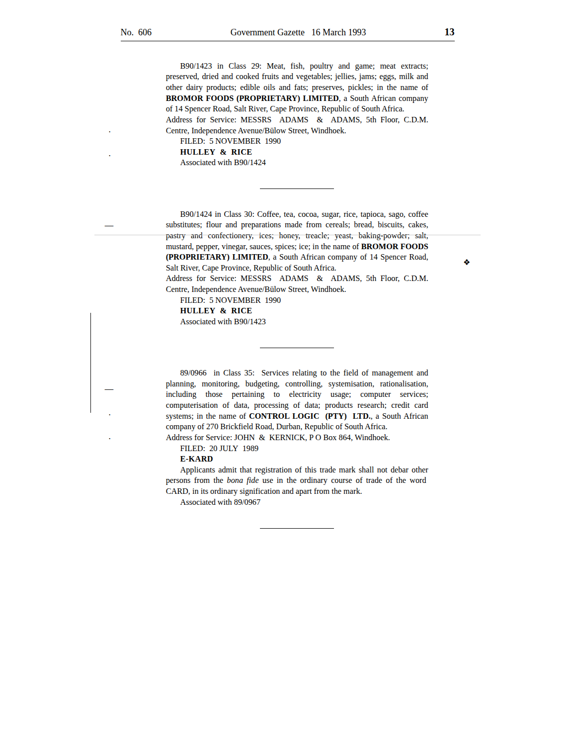No. 606
Government Gazette 16 March 1993
13
.
.
—
❖
—
.
.
B90/1423 in Class 29: Meat, fish, poultry and game; meat extracts; preserved, dried and cooked fruits and vegetables; jellies, jams; eggs, milk and other dairy products; edible oils and fats; preserves, pickles; in the name of BROMOR FOODS (PROPRIETARY) LIMITED, a South African company of 14 Spencer Road, Salt River, Cape Province, Republic of South Africa.
Address for Service: MESSRS ADAMS & ADAMS, 5th Floor, C.D.M. Centre, Independence Avenue/Bülow Street, Windhoek.
FILED: 5 NOVEMBER 1990
HULLEY & RICE
Associated with B90/1424
B90/1424 in Class 30: Coffee, tea, cocoa, sugar, rice, tapioca, sago, coffee substitutes; flour and preparations made from cereals; bread, biscuits, cakes, pastry and confectionery, ices; honey, treacle; yeast, baking-powder; salt, mustard, pepper, vinegar, sauces, spices; ice; in the name of BROMOR FOODS (PROPRIETARY) LIMITED, a South African company of 14 Spencer Road, Salt River, Cape Province, Republic of South Africa.
Address for Service: MESSRS ADAMS & ADAMS, 5th Floor, C.D.M. Centre, Independence Avenue/Bülow Street, Windhoek.
FILED: 5 NOVEMBER 1990
HULLEY & RICE
Associated with B90/1423
89/0966 in Class 35: Services relating to the field of management and planning, monitoring, budgeting, controlling, systemisation, rationalisation, including those pertaining to electricity usage; computer services; computerisation of data, processing of data; products research; credit card systems; in the name of CONTROL LOGIC (PTY) LTD., a South African company of 270 Brickfield Road, Durban, Republic of South Africa.
Address for Service: JOHN & KERNICK, P O Box 864, Windhoek.
FILED: 20 JULY 1989
E-KARD
Applicants admit that registration of this trade mark shall not debar other persons from the bona fide use in the ordinary course of trade of the word CARD, in its ordinary signification and apart from the mark.
Associated with 89/0967